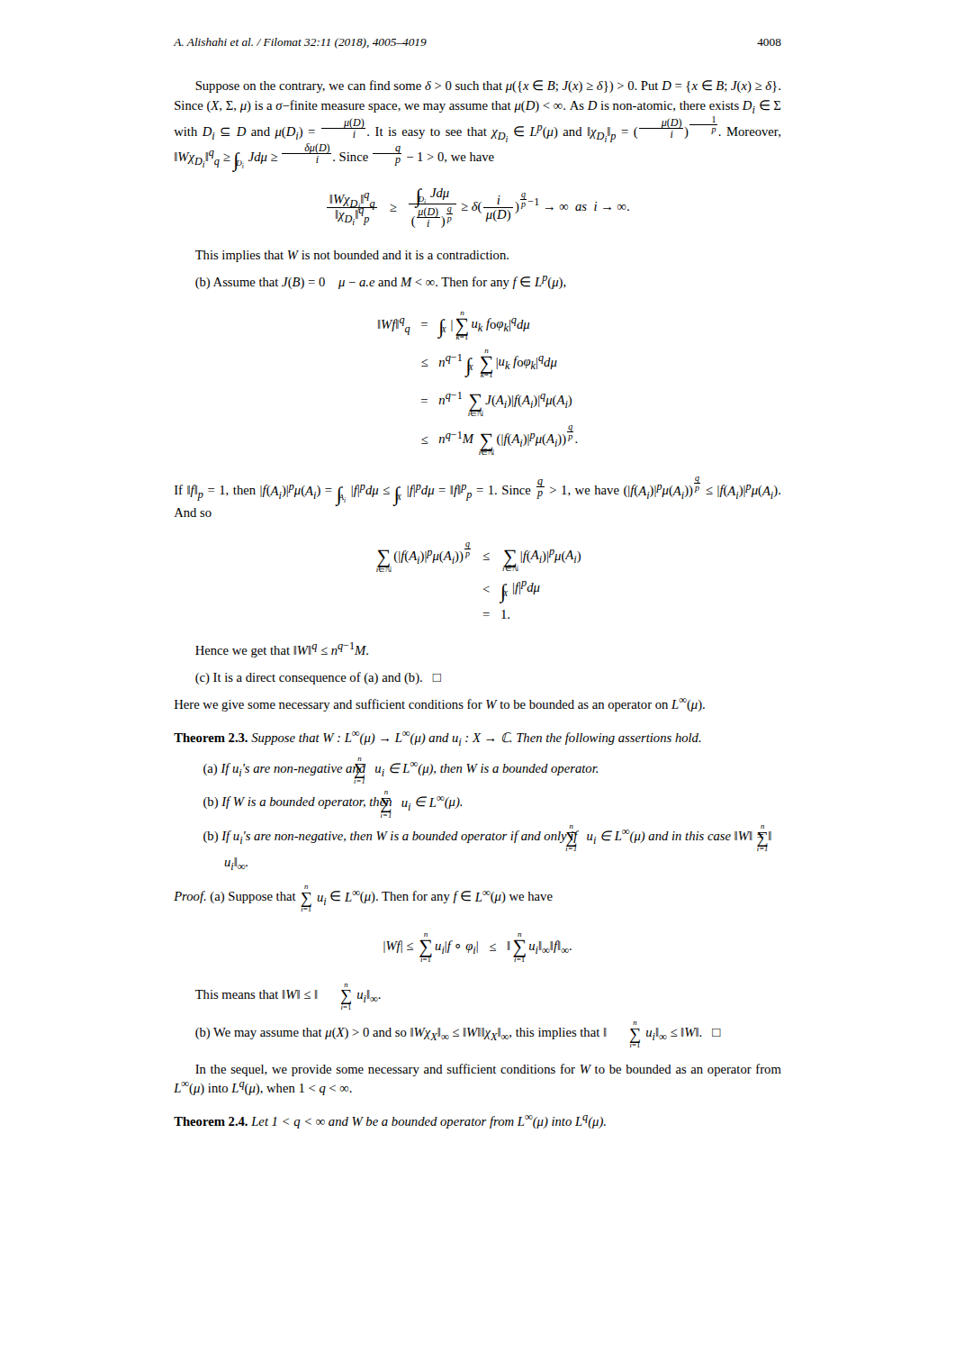A. Alishahi et al. / Filomat 32:11 (2018), 4005–4019 4008
Suppose on the contrary, we can find some δ > 0 such that μ({x ∈ B; J(x) ≥ δ}) > 0. Put D = {x ∈ B; J(x) ≥ δ}. Since (X, Σ, μ) is a σ−finite measure space, we may assume that μ(D) < ∞. As D is non-atomic, there exists Di ∈ Σ with Di ⊆ D and μ(Di) = μ(D) i. It is easy to see that χDi ∈ Lp(μ) and ‖χDi‖p = (μ(D) i)1 p. Moreover, ‖WχDi‖qq ≥ ∫Di Jdμ ≥ δμ(D) i. Since qp − 1 > 0, we have
| ‖ Wχ D i ‖ q q ‖ χ D i ‖ q p | ≥ | ∫ D i Jdμ ( μ ( D ) i ) q p ≥ δ ( i μ ( D ) ) q p −1 → ∞ as i → ∞. |
This implies that W is not bounded and it is a contradiction.
(b) Assume that J(B) = 0 μ − a.e and M < ∞. Then for any f ∈ Lp(μ),
| ‖ Wf ‖ q q | = | ∫ X / n ∑ k =1 u k f o φ k / q dμ |
| | ≤ | n q −1 ∫ X n ∑ k =1 / u k f o φ k / q dμ |
| | = | n q −1 ∑ i ∈ℕ J ( A i )/ f ( A i )/ q μ ( A i ) |
| | ≤ | n q −1 M ∑ i ∈ℕ (/ f ( A i )/ p μ ( A i )) q p . |
If ‖f‖p = 1, then |f(Ai)|pμ(Ai) = ∫Ai |f|pdμ ≤ ∫X |f|pdμ = ‖f‖pp = 1. Since qp > 1, we have (|f(Ai)|pμ(Ai))qp ≤ |f(Ai)|pμ(Ai). And so
| ∑ i ∈ℕ (/ f ( A i )/ p μ ( A i )) q p | ≤ | ∑ i ∈ℕ / f ( A i )/ p μ ( A i ) |
| | < | ∫ X / f / p dμ |
| | = | 1. |
Hence we get that ‖W‖q ≤ nq−1M.
(c) It is a direct consequence of (a) and (b). □
Here we give some necessary and sufficient conditions for W to be bounded as an operator on L∞(μ).
Theorem 2.3. Suppose that W : L∞(μ) → L∞(μ) and ui : X → ℂ. Then the following assertions hold.
(a) If ui's are non-negative and n∑i=1 ui ∈ L∞(μ), then W is a bounded operator.
(b) If W is a bounded operator, then n∑i=1 ui ∈ L∞(μ).
(b) If ui's are non-negative, then W is a bounded operator if and only if n∑i=1 ui ∈ L∞(μ) and in this case ‖W‖ = ‖n∑i=1 ui‖∞.
Proof. (a) Suppose that n∑i=1 ui ∈ L∞(μ). Then for any f ∈ L∞(μ) we have
| / Wf / ≤ n ∑ i =1 u i / f ∘ φ i / | ≤ | ‖ n ∑ i =1 u i ‖ ∞ ‖ f ‖ ∞ . |
This means that ‖W‖ ≤ ‖n∑i=1 ui‖∞.
(b) We may assume that μ(X) > 0 and so ‖WχX‖∞ ≤ ‖W‖‖χX‖∞, this implies that ‖n∑i=1 ui‖∞ ≤ ‖W‖. □
In the sequel, we provide some necessary and sufficient conditions for W to be bounded as an operator from L∞(μ) into Lq(μ), when 1 < q < ∞.
Theorem 2.4. Let 1 < q < ∞ and W be a bounded operator from L∞(μ) into Lq(μ).